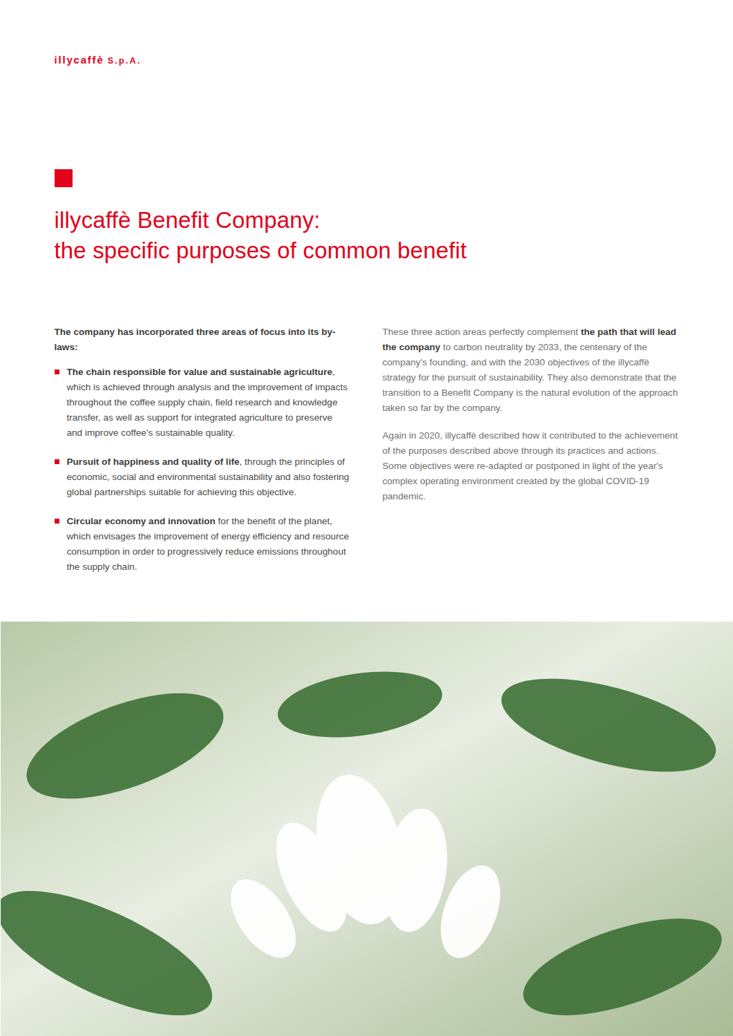illycaffè S.p.A.
illycaffè Benefit Company:
the specific purposes of common benefit
The company has incorporated three areas of focus into its by-laws:
The chain responsible for value and sustainable agriculture, which is achieved through analysis and the improvement of impacts throughout the coffee supply chain, field research and knowledge transfer, as well as support for integrated agriculture to preserve and improve coffee's sustainable quality.
Pursuit of happiness and quality of life, through the principles of economic, social and environmental sustainability and also fostering global partnerships suitable for achieving this objective.
Circular economy and innovation for the benefit of the planet, which envisages the improvement of energy efficiency and resource consumption in order to progressively reduce emissions throughout the supply chain.
These three action areas perfectly complement the path that will lead the company to carbon neutrality by 2033, the centenary of the company's founding, and with the 2030 objectives of the illycaffè strategy for the pursuit of sustainability. They also demonstrate that the transition to a Benefit Company is the natural evolution of the approach taken so far by the company.
Again in 2020, illycaffè described how it contributed to the achievement of the purposes described above through its practices and actions. Some objectives were re-adapted or postponed in light of the year's complex operating environment created by the global COVID-19 pandemic.